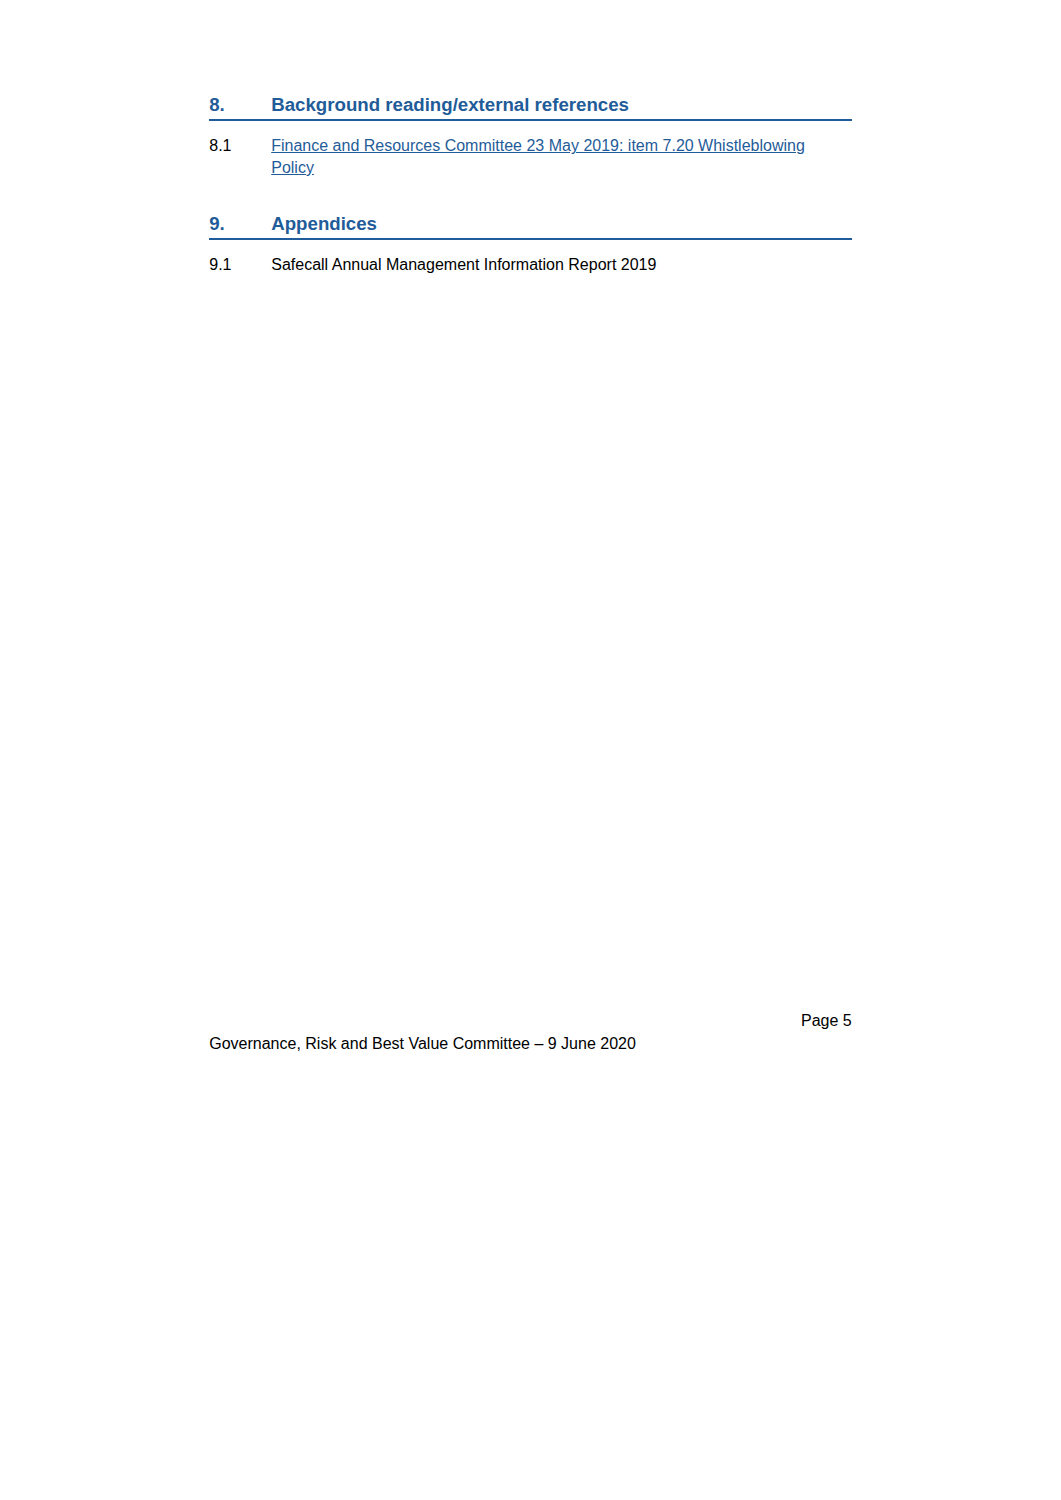8. Background reading/external references
8.1 Finance and Resources Committee 23 May 2019: item 7.20 Whistleblowing Policy
9. Appendices
9.1 Safecall Annual Management Information Report 2019
Page 5
Governance, Risk and Best Value Committee – 9 June 2020